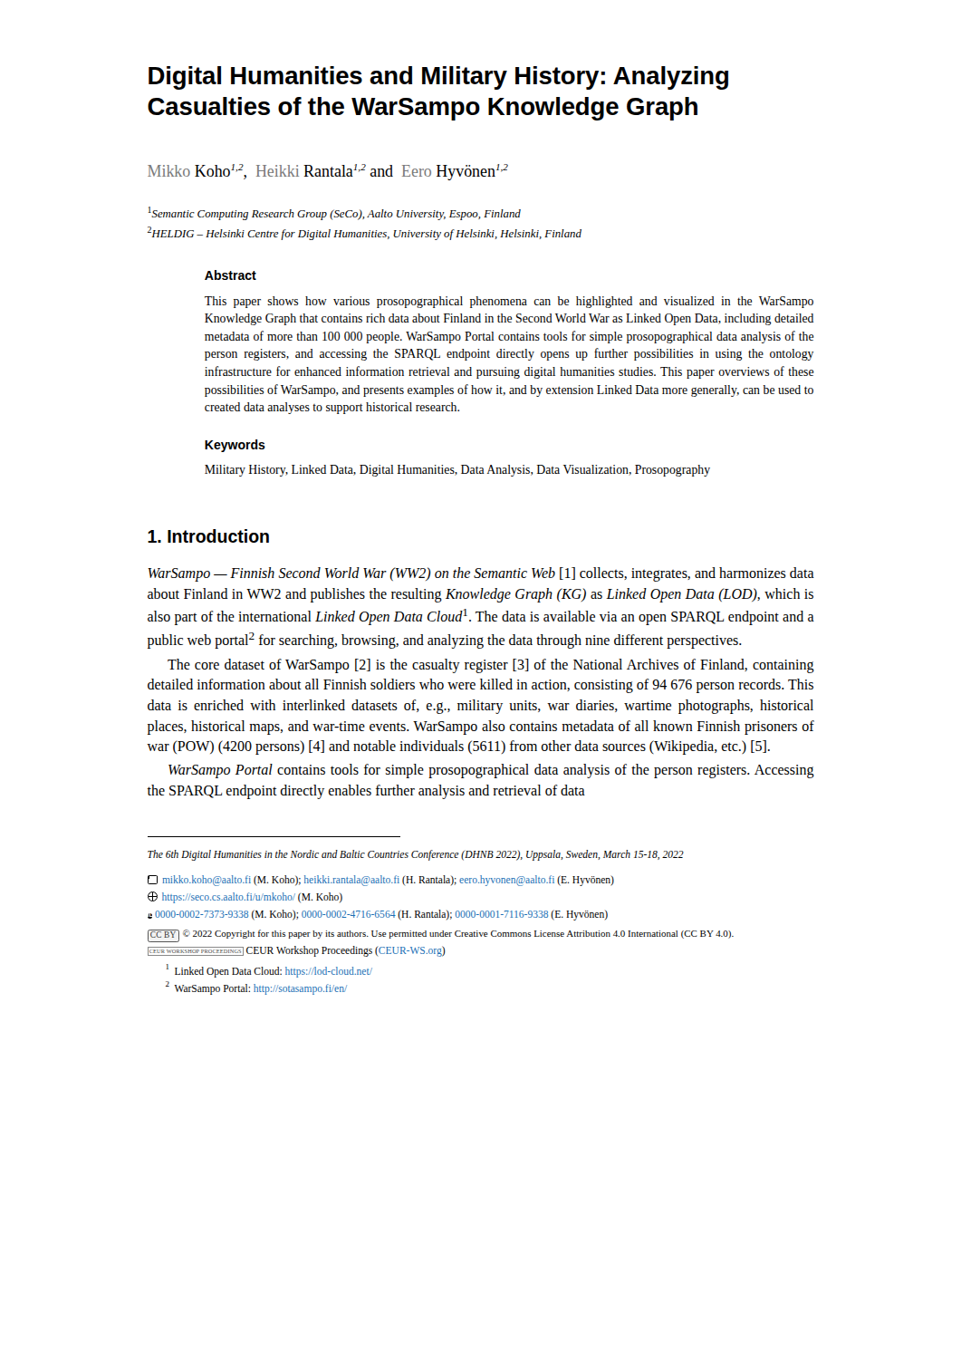Digital Humanities and Military History: Analyzing Casualties of the WarSampo Knowledge Graph
Mikko Koho1,2, Heikki Rantala1,2 and Eero Hyvönen1,2
1Semantic Computing Research Group (SeCo), Aalto University, Espoo, Finland
2HELDIG – Helsinki Centre for Digital Humanities, University of Helsinki, Helsinki, Finland
Abstract
This paper shows how various prosopographical phenomena can be highlighted and visualized in the WarSampo Knowledge Graph that contains rich data about Finland in the Second World War as Linked Open Data, including detailed metadata of more than 100 000 people. WarSampo Portal contains tools for simple prosopographical data analysis of the person registers, and accessing the SPARQL endpoint directly opens up further possibilities in using the ontology infrastructure for enhanced information retrieval and pursuing digital humanities studies. This paper overviews of these possibilities of WarSampo, and presents examples of how it, and by extension Linked Data more generally, can be used to created data analyses to support historical research.
Keywords
Military History, Linked Data, Digital Humanities, Data Analysis, Data Visualization, Prosopography
1. Introduction
WarSampo — Finnish Second World War (WW2) on the Semantic Web [1] collects, integrates, and harmonizes data about Finland in WW2 and publishes the resulting Knowledge Graph (KG) as Linked Open Data (LOD), which is also part of the international Linked Open Data Cloud1. The data is available via an open SPARQL endpoint and a public web portal2 for searching, browsing, and analyzing the data through nine different perspectives.
The core dataset of WarSampo [2] is the casualty register [3] of the National Archives of Finland, containing detailed information about all Finnish soldiers who were killed in action, consisting of 94 676 person records. This data is enriched with interlinked datasets of, e.g., military units, war diaries, wartime photographs, historical places, historical maps, and war-time events. WarSampo also contains metadata of all known Finnish prisoners of war (POW) (4200 persons) [4] and notable individuals (5611) from other data sources (Wikipedia, etc.) [5].
WarSampo Portal contains tools for simple prosopographical data analysis of the person registers. Accessing the SPARQL endpoint directly enables further analysis and retrieval of data
The 6th Digital Humanities in the Nordic and Baltic Countries Conference (DHNB 2022), Uppsala, Sweden, March 15-18, 2022
mikko.koho@aalto.fi (M. Koho); heikki.rantala@aalto.fi (H. Rantala); eero.hyvonen@aalto.fi (E. Hyvönen)
https://seco.cs.aalto.fi/u/mkoho/ (M. Koho)
iD 0000-0002-7373-9338 (M. Koho); 0000-0002-4716-6564 (H. Rantala); 0000-0001-7116-9338 (E. Hyvönen)
CC BY© 2022 Copyright for this paper by its authors. Use permitted under Creative Commons License Attribution 4.0 International (CC BY 4.0).
CEUR Workshop Proceedings CEUR Workshop Proceedings (CEUR-WS.org)
Linked Open Data Cloud: https://lod-cloud.net/
WarSampo Portal: http://sotasampo.fi/en/